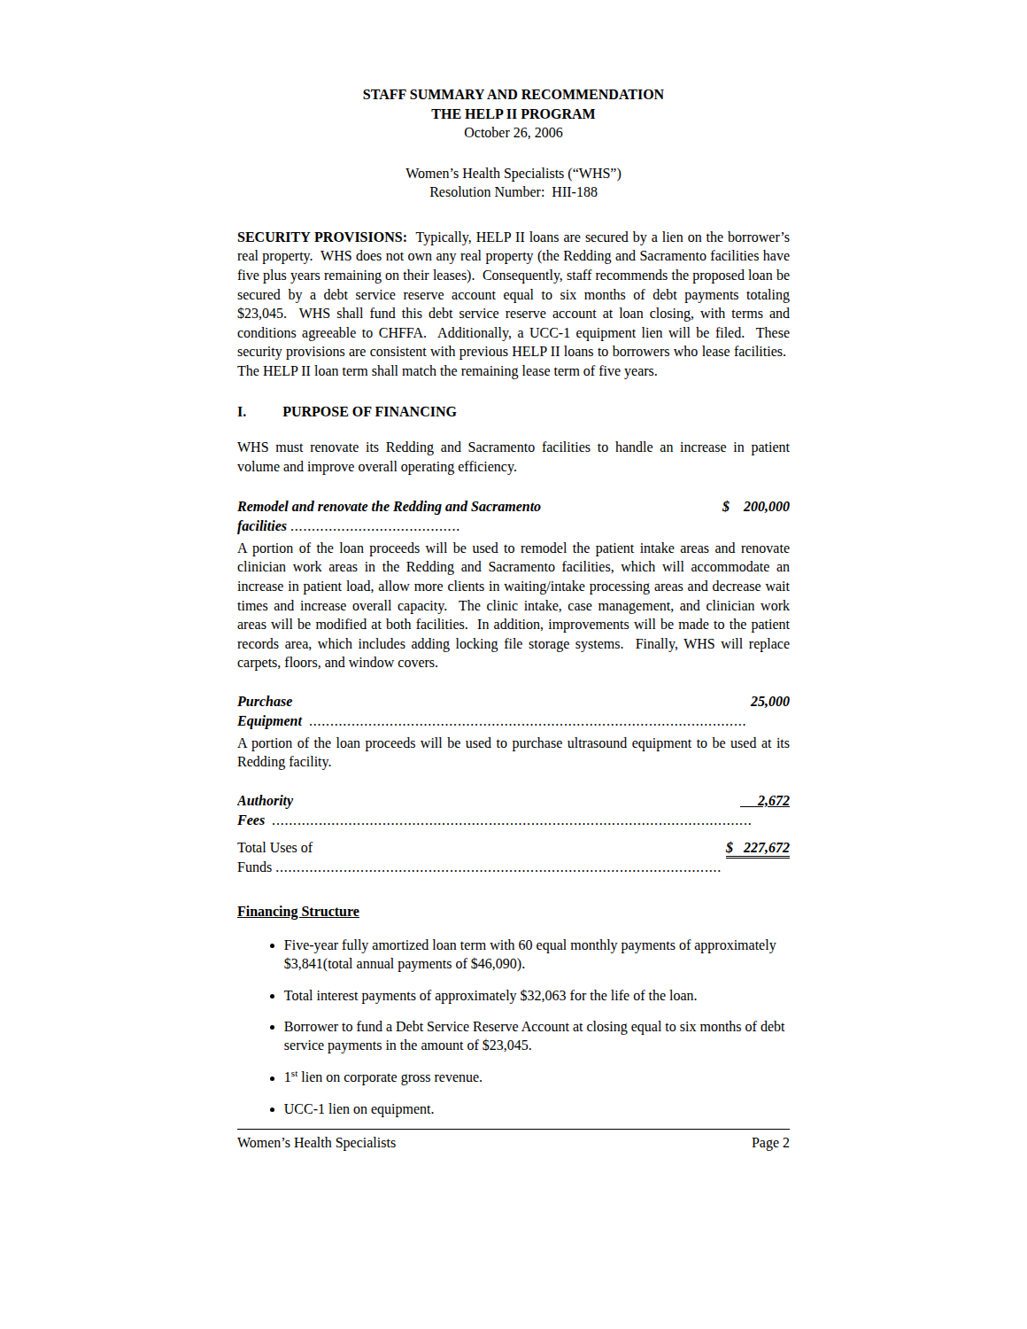Staff Summary and Recommendation
The HELP II Program
October 26, 2006
Women’s Health Specialists (“WHS”)
Resolution Number: HII-188
SECURITY PROVISIONS: Typically, HELP II loans are secured by a lien on the borrower’s real property. WHS does not own any real property (the Redding and Sacramento facilities have five plus years remaining on their leases). Consequently, staff recommends the proposed loan be secured by a debt service reserve account equal to six months of debt payments totaling $23,045. WHS shall fund this debt service reserve account at loan closing, with terms and conditions agreeable to CHFFA. Additionally, a UCC-1 equipment lien will be filed. These security provisions are consistent with previous HELP II loans to borrowers who lease facilities. The HELP II loan term shall match the remaining lease term of five years.
I. PURPOSE OF FINANCING
WHS must renovate its Redding and Sacramento facilities to handle an increase in patient volume and improve overall operating efficiency.
$ 200,000 Remodel and renovate the Redding and Sacramento facilities ........................................
A portion of the loan proceeds will be used to remodel the patient intake areas and renovate clinician work areas in the Redding and Sacramento facilities, which will accommodate an increase in patient load, allow more clients in waiting/intake processing areas and decrease wait times and increase overall capacity. The clinic intake, case management, and clinician work areas will be modified at both facilities. In addition, improvements will be made to the patient records area, which includes adding locking file storage systems. Finally, WHS will replace carpets, floors, and window covers.
25,000 Purchase Equipment .......................................................................................................
A portion of the loan proceeds will be used to purchase ultrasound equipment to be used at its Redding facility.
2,672 Authority Fees .................................................................................................................
$ 227,672 Total Uses of Funds .........................................................................................................
Financing Structure
Five-year fully amortized loan term with 60 equal monthly payments of approximately $3,841(total annual payments of $46,090).
Total interest payments of approximately $32,063 for the life of the loan.
Borrower to fund a Debt Service Reserve Account at closing equal to six months of debt service payments in the amount of $23,045.
1st lien on corporate gross revenue.
UCC-1 lien on equipment.
Women’s Health Specialists Page 2